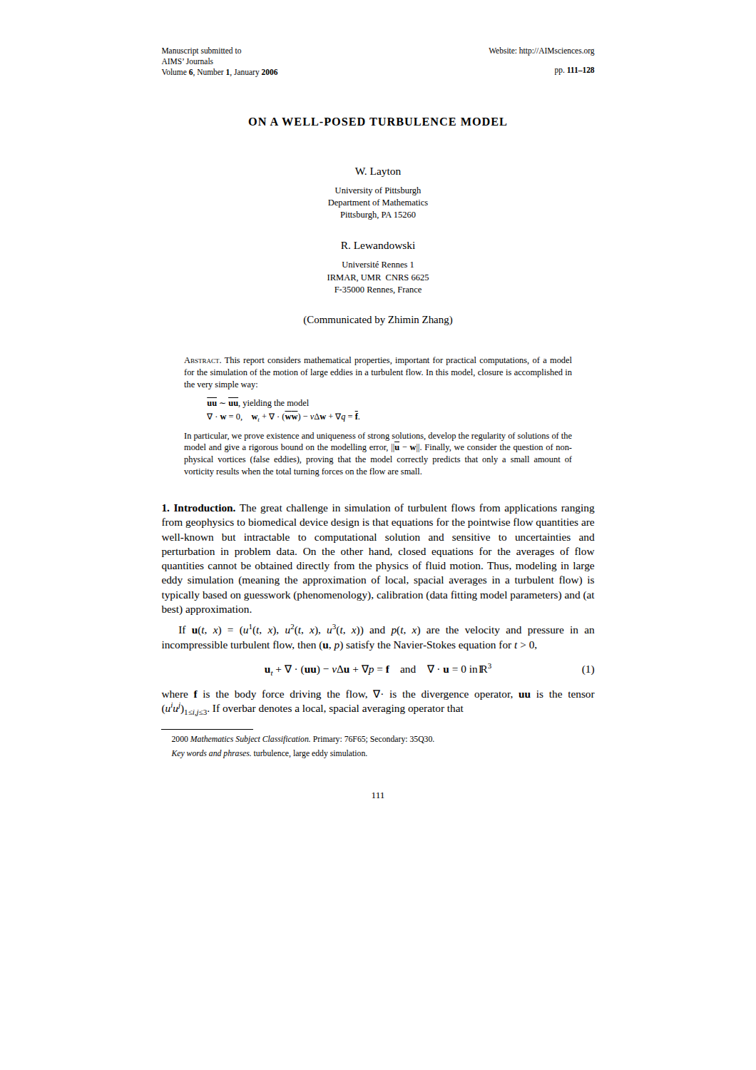Manuscript submitted to
AIMS’ Journals
Volume 6, Number 1, January 2006
Website: http://AIMsciences.org pp. 111–128
On a Well-Posed Turbulence Model
W. Layton
University of Pittsburgh Department of Mathematics Pittsburgh, PA 15260
R. Lewandowski
Université Rennes 1 IRMAR, UMR CNRS 6625 F-35000 Rennes, France
(Communicated by Zhimin Zhang)
Abstract. This report considers mathematical properties, important for practical computations, of a model for the simulation of the motion of large eddies in a turbulent flow. In this model, closure is accomplished in the very simple way:
uu ∼ uu, yielding the model ∇ · w = 0, wt + ∇ · (ww) − ν Δw + ∇q = f.
In particular, we prove existence and uniqueness of strong solutions, develop the regularity of solutions of the model and give a rigorous bound on the modelling error, ||u − w||. Finally, we consider the question of non-physical vortices (false eddies), proving that the model correctly predicts that only a small amount of vorticity results when the total turning forces on the flow are small.
1. Introduction. The great challenge in simulation of turbulent flows from applications ranging from geophysics to biomedical device design is that equations for the pointwise flow quantities are well-known but intractable to computational solution and sensitive to uncertainties and perturbation in problem data. On the other hand, closed equations for the averages of flow quantities cannot be obtained directly from the physics of fluid motion. Thus, modeling in large eddy simulation (meaning the approximation of local, spacial averages in a turbulent flow) is typically based on guesswork (phenomenology), calibration (data fitting model parameters) and (at best) approximation.
If u(t, x) = (u1(t, x), u2(t, x), u3(t, x)) and p(t, x) are the velocity and pressure in an incompressible turbulent flow, then (u, p) satisfy the Navier-Stokes equation for t > 0,
ut + ∇ · (uu) − ν Δu + ∇p = f and ∇ · u = 0 in R3 (1)
where f is the body force driving the flow, ∇· is the divergence operator, uu is the tensor (uiuj)1≤i,j≤3. If overbar denotes a local, spacial averaging operator that
2000 Mathematics Subject Classification. Primary: 76F65; Secondary: 35Q30.
Key words and phrases. turbulence, large eddy simulation.
111